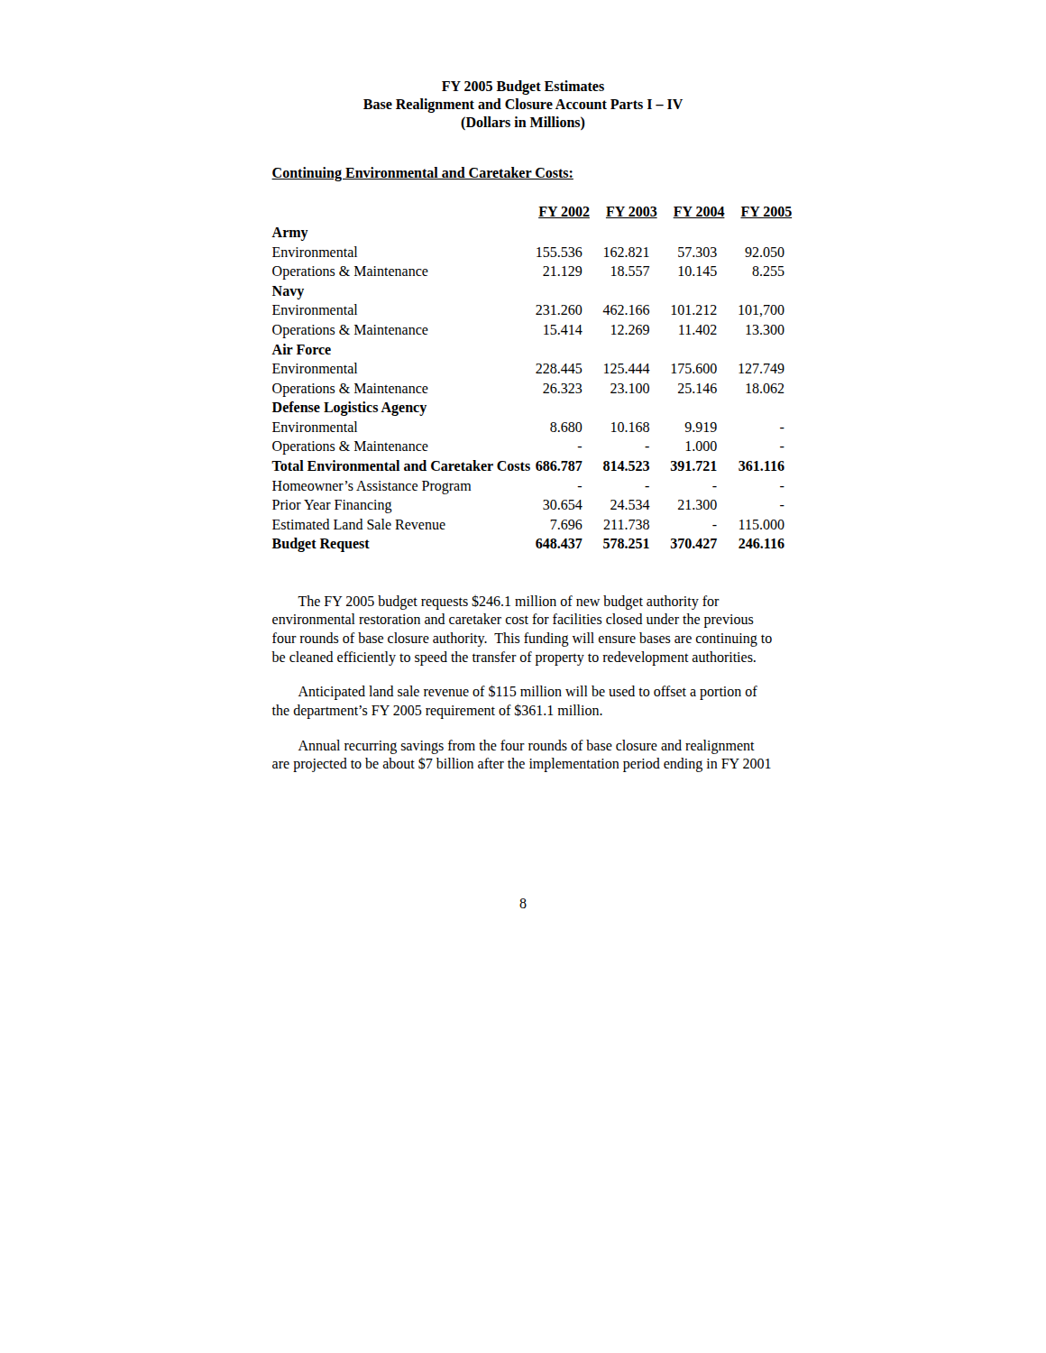FY 2005 Budget Estimates
Base Realignment and Closure Account Parts I – IV
(Dollars in Millions)
Continuing Environmental and Caretaker Costs:
| | FY 2002 | FY 2003 | FY 2004 | FY 2005 |
| Army | | | | |
| Environmental | 155.536 | 162.821 | 57.303 | 92.050 |
| Operations & Maintenance | 21.129 | 18.557 | 10.145 | 8.255 |
| Navy | | | | |
| Environmental | 231.260 | 462.166 | 101.212 | 101,700 |
| Operations & Maintenance | 15.414 | 12.269 | 11.402 | 13.300 |
| Air Force | | | | |
| Environmental | 228.445 | 125.444 | 175.600 | 127.749 |
| Operations & Maintenance | 26.323 | 23.100 | 25.146 | 18.062 |
| Defense Logistics Agency | | | | |
| Environmental | 8.680 | 10.168 | 9.919 | - |
| Operations & Maintenance | - | - | 1.000 | - |
| Total Environmental and Caretaker Costs | 686.787 | 814.523 | 391.721 | 361.116 |
| Homeowner’s Assistance Program | - | - | - | - |
| Prior Year Financing | 30.654 | 24.534 | 21.300 | - |
| Estimated Land Sale Revenue | 7.696 | 211.738 | - | 115.000 |
| Budget Request | 648.437 | 578.251 | 370.427 | 246.116 |
The FY 2005 budget requests $246.1 million of new budget authority for environmental restoration and caretaker cost for facilities closed under the previous four rounds of base closure authority. This funding will ensure bases are continuing to be cleaned efficiently to speed the transfer of property to redevelopment authorities.
Anticipated land sale revenue of $115 million will be used to offset a portion of the department’s FY 2005 requirement of $361.1 million.
Annual recurring savings from the four rounds of base closure and realignment are projected to be about $7 billion after the implementation period ending in FY 2001
8